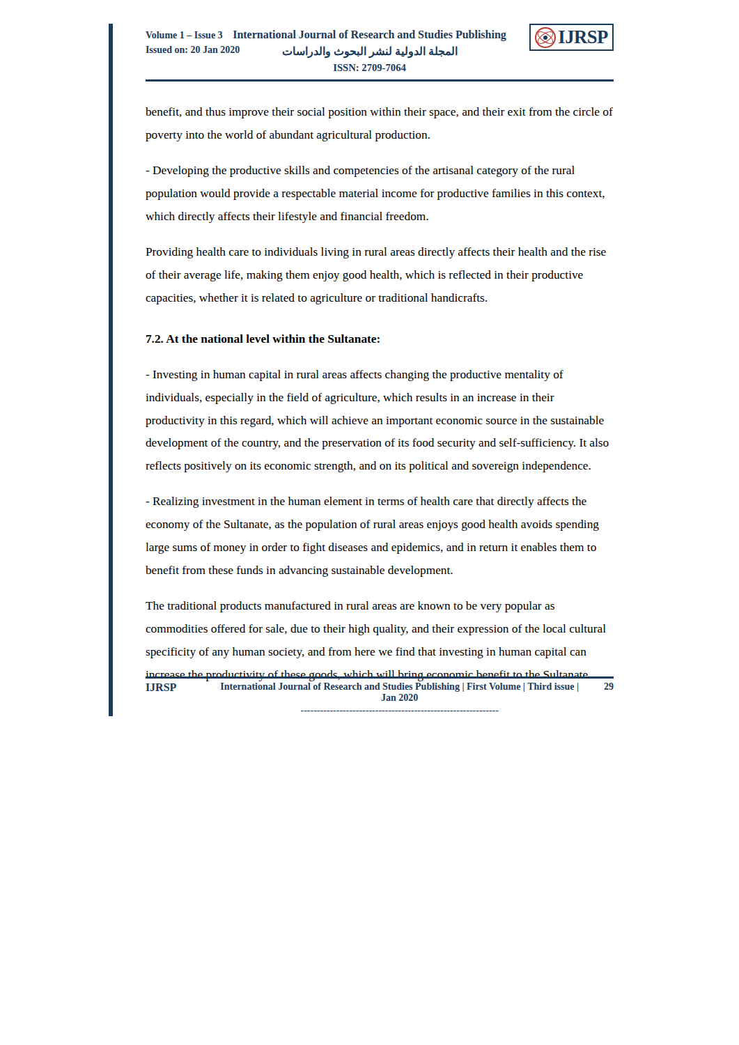Volume 1 – Issue 3
Issued on: 20 Jan 2020
International Journal of Research and Studies Publishing
المجلة الدولية لنشر البحوث والدراسات
ISSN: 2709-7064
IJRSP
benefit, and thus improve their social position within their space, and their exit from the circle of poverty into the world of abundant agricultural production.
- Developing the productive skills and competencies of the artisanal category of the rural population would provide a respectable material income for productive families in this context, which directly affects their lifestyle and financial freedom.
Providing health care to individuals living in rural areas directly affects their health and the rise of their average life, making them enjoy good health, which is reflected in their productive capacities, whether it is related to agriculture or traditional handicrafts.
7.2. At the national level within the Sultanate:
- Investing in human capital in rural areas affects changing the productive mentality of individuals, especially in the field of agriculture, which results in an increase in their productivity in this regard, which will achieve an important economic source in the sustainable development of the country, and the preservation of its food security and self-sufficiency. It also reflects positively on its economic strength, and on its political and sovereign independence.
- Realizing investment in the human element in terms of health care that directly affects the economy of the Sultanate, as the population of rural areas enjoys good health avoids spending large sums of money in order to fight diseases and epidemics, and in return it enables them to benefit from these funds in advancing sustainable development.
The traditional products manufactured in rural areas are known to be very popular as commodities offered for sale, due to their high quality, and their expression of the local cultural specificity of any human society, and from here we find that investing in human capital can increase the productivity of these goods, which will bring economic benefit to the Sultanate.
IJRSP
International Journal of Research and Studies Publishing | First Volume | Third issue | Jan 2020 -------------------------------------------------------------
29